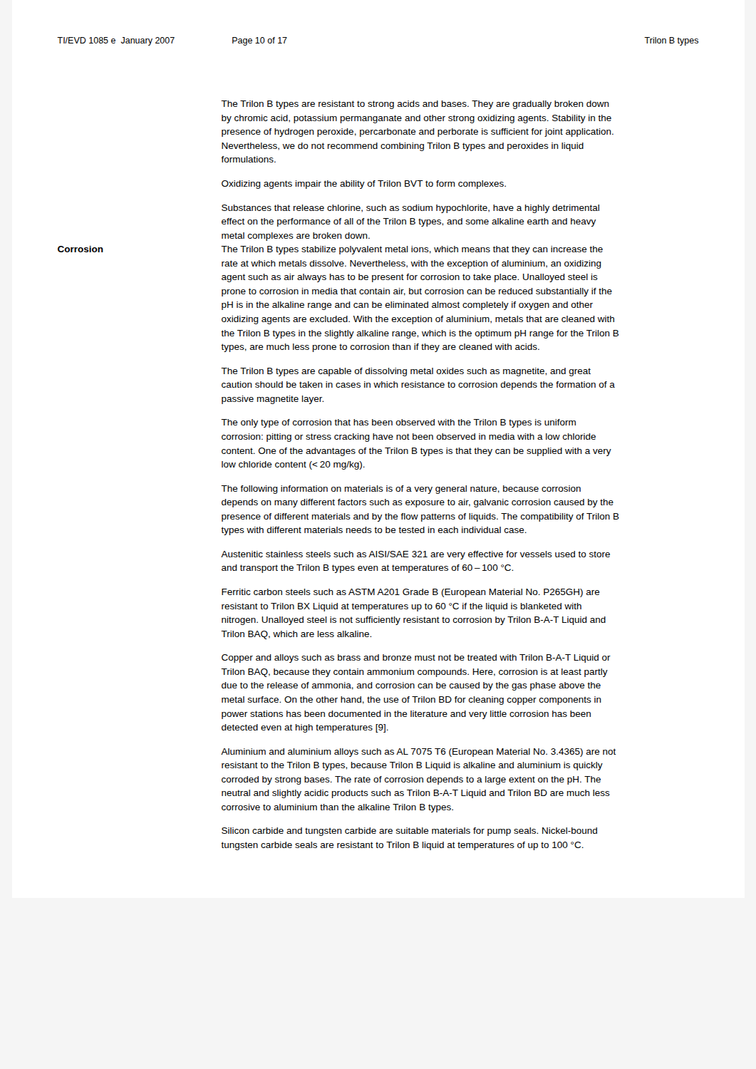TI/EVD 1085 e January 2007
Page 10 of 17
Trilon B types
The Trilon B types are resistant to strong acids and bases. They are gradually broken down by chromic acid, potassium permanganate and other strong oxidizing agents. Stability in the presence of hydrogen peroxide, percarbonate and perborate is sufficient for joint application. Nevertheless, we do not recommend combining Trilon B types and peroxides in liquid formulations.
Oxidizing agents impair the ability of Trilon BVT to form complexes.
Substances that release chlorine, such as sodium hypochlorite, have a highly detrimental effect on the performance of all of the Trilon B types, and some alkaline earth and heavy metal complexes are broken down.
Corrosion
The Trilon B types stabilize polyvalent metal ions, which means that they can increase the rate at which metals dissolve. Nevertheless, with the exception of aluminium, an oxidizing agent such as air always has to be present for corrosion to take place. Unalloyed steel is prone to corrosion in media that contain air, but corrosion can be reduced substantially if the pH is in the alkaline range and can be eliminated almost completely if oxygen and other oxidizing agents are excluded. With the exception of aluminium, metals that are cleaned with the Trilon B types in the slightly alkaline range, which is the optimum pH range for the Trilon B types, are much less prone to corrosion than if they are cleaned with acids.
The Trilon B types are capable of dissolving metal oxides such as magnetite, and great caution should be taken in cases in which resistance to corrosion depends the formation of a passive magnetite layer.
The only type of corrosion that has been observed with the Trilon B types is uniform corrosion: pitting or stress cracking have not been observed in media with a low chloride content. One of the advantages of the Trilon B types is that they can be supplied with a very low chloride content (< 20 mg/kg).
The following information on materials is of a very general nature, because corrosion depends on many different factors such as exposure to air, galvanic corrosion caused by the presence of different materials and by the flow patterns of liquids. The compatibility of Trilon B types with different materials needs to be tested in each individual case.
Austenitic stainless steels such as AISI/SAE 321 are very effective for vessels used to store and transport the Trilon B types even at temperatures of 60 – 100 °C.
Ferritic carbon steels such as ASTM A201 Grade B (European Material No. P265GH) are resistant to Trilon BX Liquid at temperatures up to 60 °C if the liquid is blanketed with nitrogen. Unalloyed steel is not sufficiently resistant to corrosion by Trilon B-A-T Liquid and Trilon BAQ, which are less alkaline.
Copper and alloys such as brass and bronze must not be treated with Trilon B-A-T Liquid or Trilon BAQ, because they contain ammonium compounds. Here, corrosion is at least partly due to the release of ammonia, and corrosion can be caused by the gas phase above the metal surface. On the other hand, the use of Trilon BD for cleaning copper components in power stations has been documented in the literature and very little corrosion has been detected even at high temperatures [9].
Aluminium and aluminium alloys such as AL 7075 T6 (European Material No. 3.4365) are not resistant to the Trilon B types, because Trilon B Liquid is alkaline and aluminium is quickly corroded by strong bases. The rate of corrosion depends to a large extent on the pH. The neutral and slightly acidic products such as Trilon B-A-T Liquid and Trilon BD are much less corrosive to aluminium than the alkaline Trilon B types.
Silicon carbide and tungsten carbide are suitable materials for pump seals. Nickel-bound tungsten carbide seals are resistant to Trilon B liquid at temperatures of up to 100 °C.